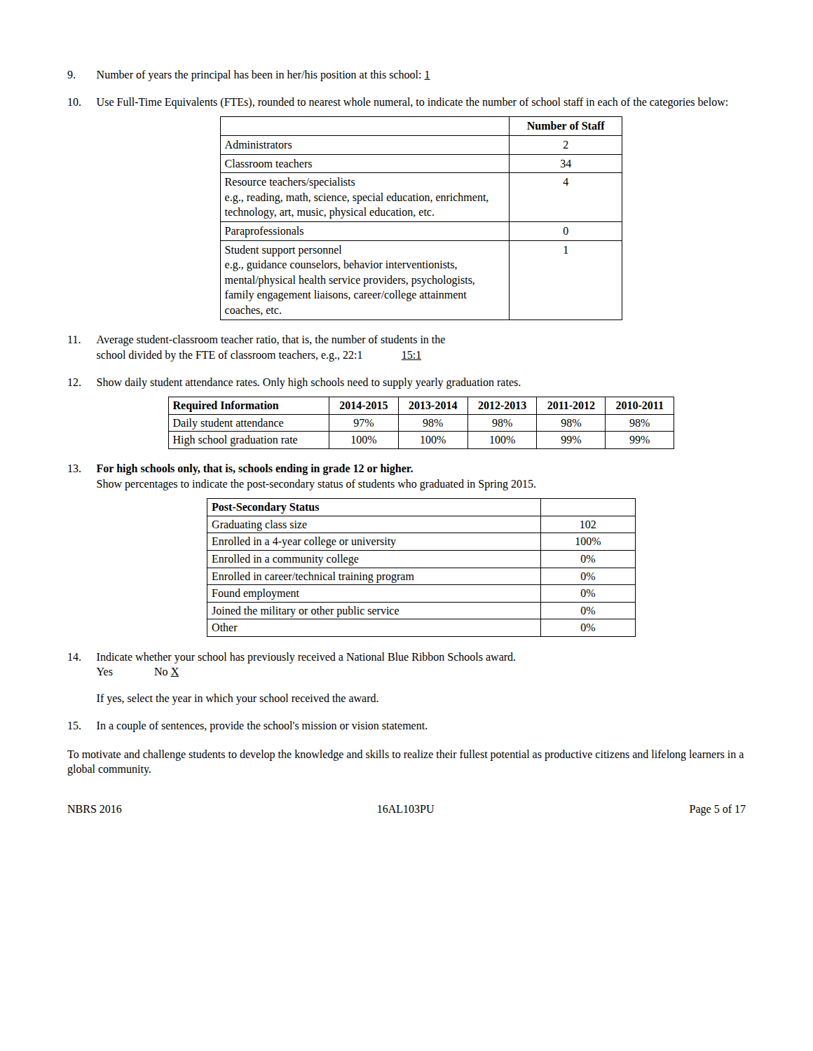9. Number of years the principal has been in her/his position at this school: 1
10. Use Full-Time Equivalents (FTEs), rounded to nearest whole numeral, to indicate the number of school staff in each of the categories below:
| | Number of Staff |
| --- | --- |
| Administrators | 2 |
| Classroom teachers | 34 |
| Resource teachers/specialists e.g., reading, math, science, special education, enrichment, technology, art, music, physical education, etc. | 4 |
| Paraprofessionals | 0 |
| Student support personnel e.g., guidance counselors, behavior interventionists, mental/physical health service providers, psychologists, family engagement liaisons, career/college attainment coaches, etc. | 1 |
11. Average student-classroom teacher ratio, that is, the number of students in the
school divided by the FTE of classroom teachers, e.g., 22:1 15:1
12. Show daily student attendance rates. Only high schools need to supply yearly graduation rates.
| Required Information | 2014-2015 | 2013-2014 | 2012-2013 | 2011-2012 | 2010-2011 |
| --- | --- | --- | --- | --- | --- |
| Daily student attendance | 97% | 98% | 98% | 98% | 98% |
| High school graduation rate | 100% | 100% | 100% | 99% | 99% |
13. For high schools only, that is, schools ending in grade 12 or higher.
Show percentages to indicate the post-secondary status of students who graduated in Spring 2015.
| Post-Secondary Status | |
| --- | --- |
| Graduating class size | 102 |
| Enrolled in a 4-year college or university | 100% |
| Enrolled in a community college | 0% |
| Enrolled in career/technical training program | 0% |
| Found employment | 0% |
| Joined the military or other public service | 0% |
| Other | 0% |
14. Indicate whether your school has previously received a National Blue Ribbon Schools award.
Yes No X
If yes, select the year in which your school received the award.
15. In a couple of sentences, provide the school's mission or vision statement.
To motivate and challenge students to develop the knowledge and skills to realize their fullest potential as productive citizens and lifelong learners in a global community.
NBRS 2016 16AL103PU Page 5 of 17